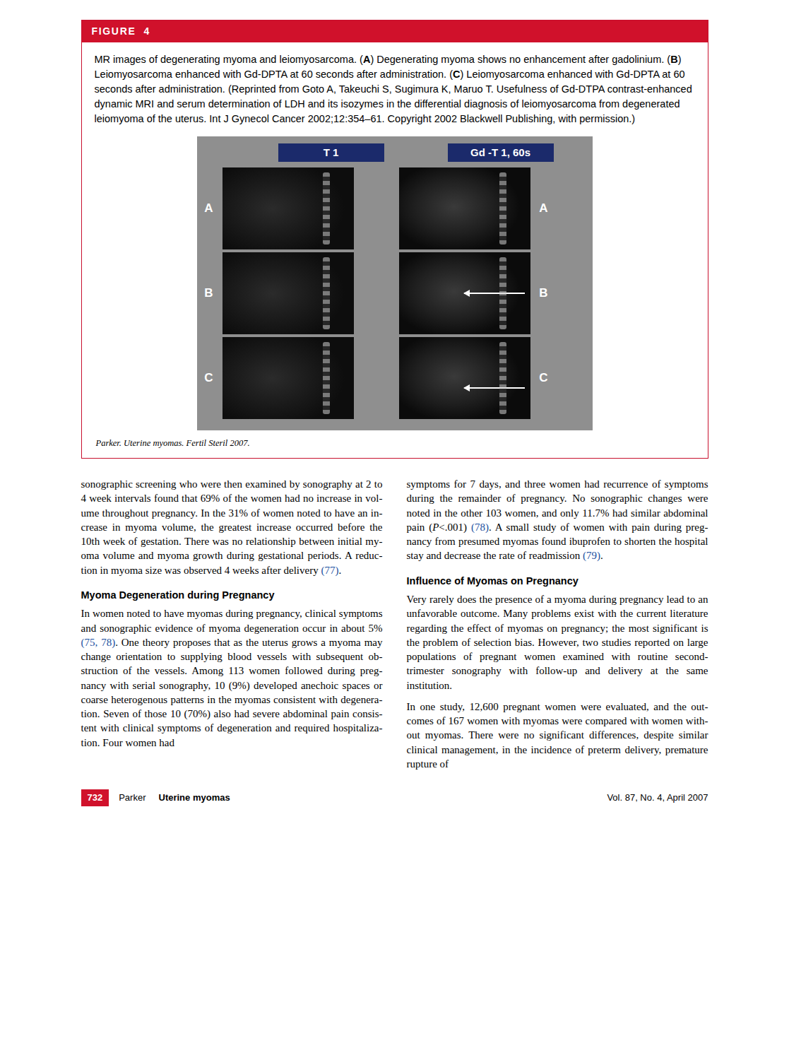FIGURE 4
MR images of degenerating myoma and leiomyosarcoma. (A) Degenerating myoma shows no enhancement after gadolinium. (B) Leiomyosarcoma enhanced with Gd-DPTA at 60 seconds after administration. (C) Leiomyosarcoma enhanced with Gd-DPTA at 60 seconds after administration. (Reprinted from Goto A, Takeuchi S, Sugimura K, Maruo T. Usefulness of Gd-DTPA contrast-enhanced dynamic MRI and serum determination of LDH and its isozymes in the differential diagnosis of leiomyosarcoma from degenerated leiomyoma of the uterus. Int J Gynecol Cancer 2002;12:354–61. Copyright 2002 Blackwell Publishing, with permission.)
T 1 Gd -T 1, 60s
A
A
B
B
C
C
Parker. Uterine myomas. Fertil Steril 2007.
sonographic screening who were then examined by sonography at 2 to 4 week intervals found that 69% of the women had no increase in volume throughout pregnancy. In the 31% of women noted to have an increase in myoma volume, the greatest increase occurred before the 10th week of gestation. There was no relationship between initial myoma volume and myoma growth during gestational periods. A reduction in myoma size was observed 4 weeks after delivery (77).
Myoma Degeneration during Pregnancy
In women noted to have myomas during pregnancy, clinical symptoms and sonographic evidence of myoma degeneration occur in about 5% (75, 78). One theory proposes that as the uterus grows a myoma may change orientation to supplying blood vessels with subsequent obstruction of the vessels. Among 113 women followed during pregnancy with serial sonography, 10 (9%) developed anechoic spaces or coarse heterogenous patterns in the myomas consistent with degeneration. Seven of those 10 (70%) also had severe abdominal pain consistent with clinical symptoms of degeneration and required hospitalization. Four women had
symptoms for 7 days, and three women had recurrence of symptoms during the remainder of pregnancy. No sonographic changes were noted in the other 103 women, and only 11.7% had similar abdominal pain (P<.001) (78). A small study of women with pain during pregnancy from presumed myomas found ibuprofen to shorten the hospital stay and decrease the rate of readmission (79).
Influence of Myomas on Pregnancy
Very rarely does the presence of a myoma during pregnancy lead to an unfavorable outcome. Many problems exist with the current literature regarding the effect of myomas on pregnancy; the most significant is the problem of selection bias. However, two studies reported on large populations of pregnant women examined with routine second-trimester sonography with follow-up and delivery at the same institution.
In one study, 12,600 pregnant women were evaluated, and the outcomes of 167 women with myomas were compared with women without myomas. There were no significant differences, despite similar clinical management, in the incidence of preterm delivery, premature rupture of
732 Parker Uterine myomas Vol. 87, No. 4, April 2007